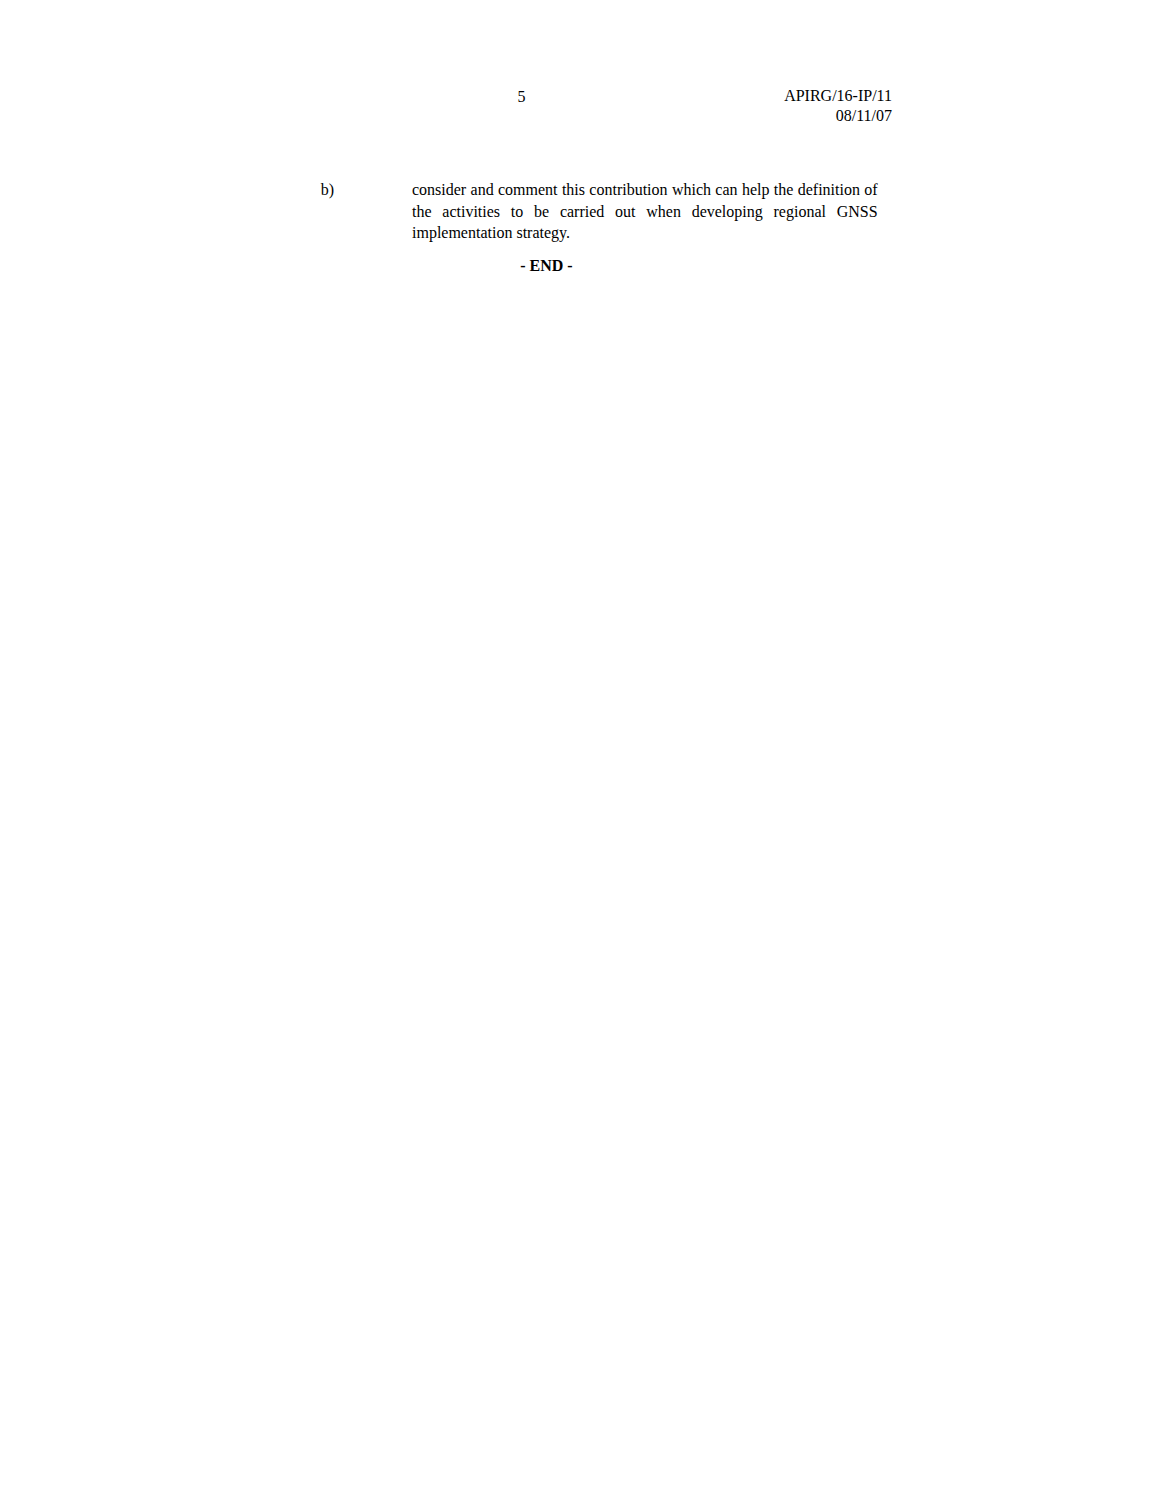5
APIRG/16-IP/11
08/11/07
b)
consider and comment this contribution which can help the definition of the activities to be carried out when developing regional GNSS implementation strategy.
- END -